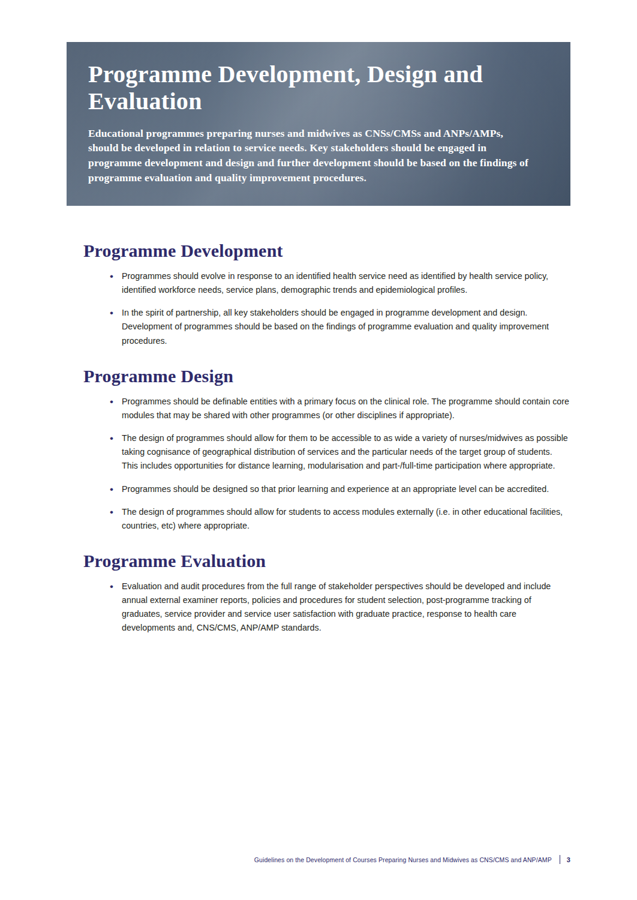Programme Development, Design and Evaluation
Educational programmes preparing nurses and midwives as CNSs/CMSs and ANPs/AMPs, should be developed in relation to service needs. Key stakeholders should be engaged in programme development and design and further development should be based on the findings of programme evaluation and quality improvement procedures.
Programme Development
Programmes should evolve in response to an identified health service need as identified by health service policy, identified workforce needs, service plans, demographic trends and epidemiological profiles.
In the spirit of partnership, all key stakeholders should be engaged in programme development and design. Development of programmes should be based on the findings of programme evaluation and quality improvement procedures.
Programme Design
Programmes should be definable entities with a primary focus on the clinical role. The programme should contain core modules that may be shared with other programmes (or other disciplines if appropriate).
The design of programmes should allow for them to be accessible to as wide a variety of nurses/midwives as possible taking cognisance of geographical distribution of services and the particular needs of the target group of students. This includes opportunities for distance learning, modularisation and part-/full-time participation where appropriate.
Programmes should be designed so that prior learning and experience at an appropriate level can be accredited.
The design of programmes should allow for students to access modules externally (i.e. in other educational facilities, countries, etc) where appropriate.
Programme Evaluation
Evaluation and audit procedures from the full range of stakeholder perspectives should be developed and include annual external examiner reports, policies and procedures for student selection, post-programme tracking of graduates, service provider and service user satisfaction with graduate practice, response to health care developments and, CNS/CMS, ANP/AMP standards.
Guidelines on the Development of Courses Preparing Nurses and Midwives as CNS/CMS and ANP/AMP 3